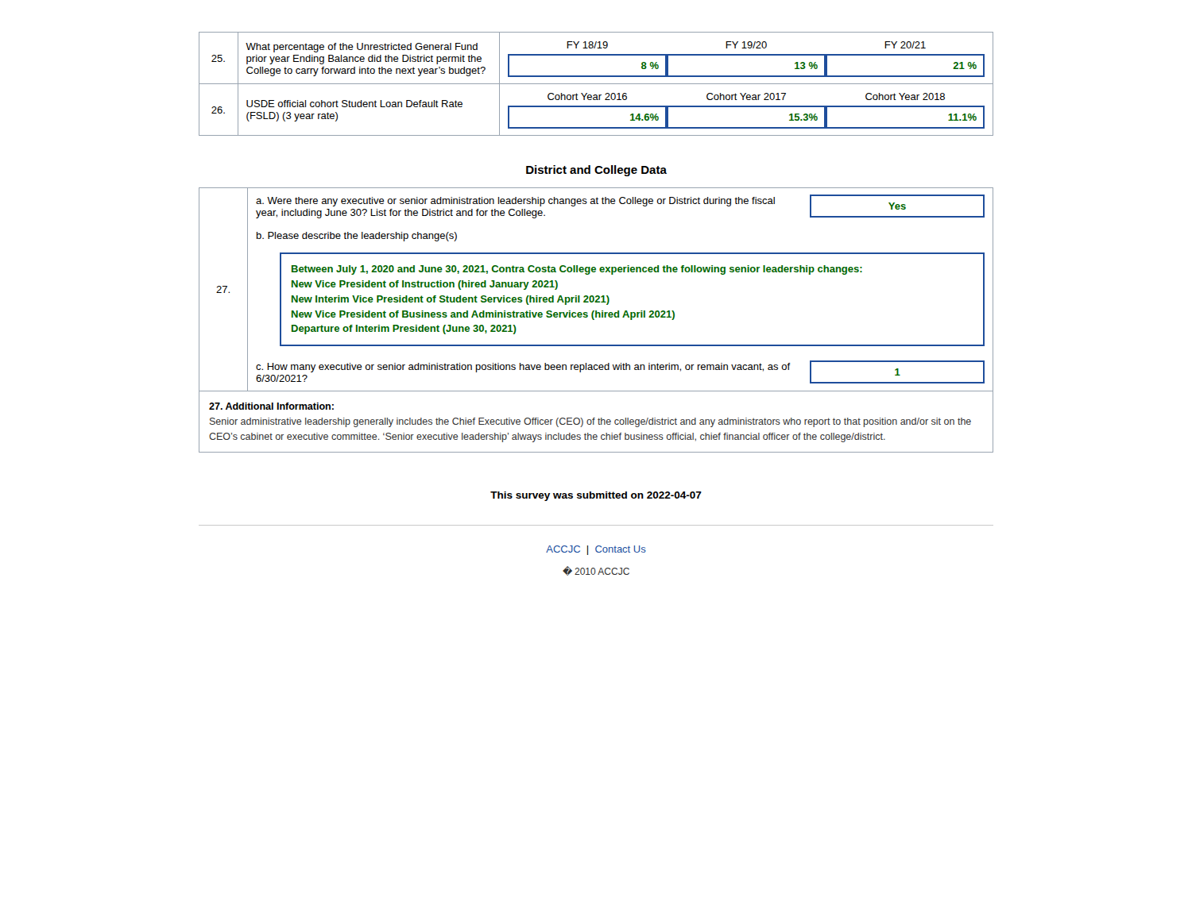| 25. | What percentage of the Unrestricted General Fund prior year Ending Balance did the District permit the College to carry forward into the next year’s budget? | FY 18/19 FY 19/20 FY 20/21 8 % 13 % 21 % |
| 26. | USDE official cohort Student Loan Default Rate (FSLD) (3 year rate) | Cohort Year 2016 Cohort Year 2017 Cohort Year 2018 14.6% 15.3% 11.1% |
District and College Data
| 27. | a. Were there any executive or senior administration leadership changes at the College or District during the fiscal year, including June 30? List for the District and for the College. Yes b. Please describe the leadership change(s) Between July 1, 2020 and June 30, 2021, Contra Costa College experienced the following senior leadership changes: New Vice President of Instruction (hired January 2021) New Interim Vice President of Student Services (hired April 2021) New Vice President of Business and Administrative Services (hired April 2021) Departure of Interim President (June 30, 2021) c. How many executive or senior administration positions have been replaced with an interim, or remain vacant, as of 6/30/2021? 1 |
27. Additional Information:
Senior administrative leadership generally includes the Chief Executive Officer (CEO) of the college/district and any administrators who report to that position and/or sit on the CEO’s cabinet or executive committee. ‘Senior executive leadership’ always includes the chief business official, chief financial officer of the college/district.
This survey was submitted on 2022-04-07
ACCJC | Contact Us
� 2010 ACCJC